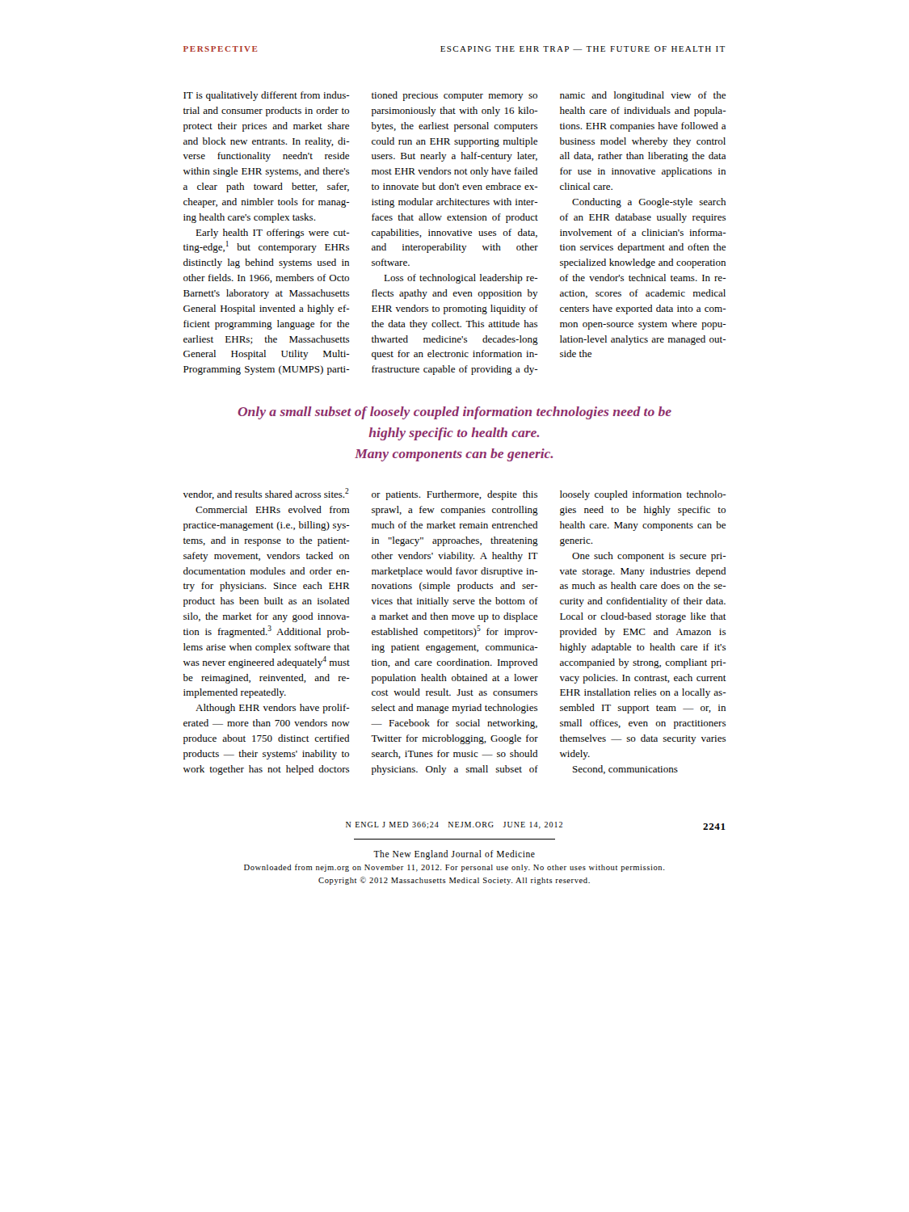PERSPECTIVE
ESCAPING THE EHR TRAP — THE FUTURE OF HEALTH IT
IT is qualitatively different from industrial and consumer products in order to protect their prices and market share and block new entrants. In reality, diverse functionality needn't reside within single EHR systems, and there's a clear path toward better, safer, cheaper, and nimbler tools for managing health care's complex tasks.
Early health IT offerings were cutting-edge,1 but contemporary EHRs distinctly lag behind systems used in other fields. In 1966, members of Octo Barnett's laboratory at Massachusetts General Hospital invented a highly efficient programming language for the earliest EHRs; the Massachusetts General Hospital Utility Multi-Programming System (MUMPS) partitioned precious computer memory so parsimoniously that with only 16 kilobytes, the earliest personal computers could run an EHR supporting multiple users. But nearly a half-century later, most EHR vendors not only have failed to innovate but don't even embrace existing modular architectures with interfaces that allow extension of product capabilities, innovative uses of data, and interoperability with other software.
Loss of technological leadership reflects apathy and even opposition by EHR vendors to promoting liquidity of the data they collect. This attitude has thwarted medicine's decades-long quest for an electronic information infrastructure capable of providing a dynamic and longitudinal view of the health care of individuals and populations. EHR companies have followed a business model whereby they control all data, rather than liberating the data for use in innovative applications in clinical care.
Conducting a Google-style search of an EHR database usually requires involvement of a clinician's information services department and often the specialized knowledge and cooperation of the vendor's technical teams. In reaction, scores of academic medical centers have exported data into a common open-source system where population-level analytics are managed outside the
Only a small subset of loosely coupled information technologies need to be highly specific to health care.
Many components can be generic.
vendor, and results shared across sites.2
Commercial EHRs evolved from practice-management (i.e., billing) systems, and in response to the patient-safety movement, vendors tacked on documentation modules and order entry for physicians. Since each EHR product has been built as an isolated silo, the market for any good innovation is fragmented.3 Additional problems arise when complex software that was never engineered adequately4 must be reimagined, reinvented, and reimplemented repeatedly.
Although EHR vendors have proliferated — more than 700 vendors now produce about 1750 distinct certified products — their systems' inability to work together has not helped doctors or patients. Furthermore, despite this sprawl, a few companies controlling much of the market remain entrenched in "legacy" approaches, threatening other vendors' viability. A healthy IT marketplace would favor disruptive innovations (simple products and services that initially serve the bottom of a market and then move up to displace established competitors)5 for improving patient engagement, communication, and care coordination. Improved population health obtained at a lower cost would result. Just as consumers select and manage myriad technologies — Facebook for social networking, Twitter for microblogging, Google for search, iTunes for music — so should physicians. Only a small subset of loosely coupled information technologies need to be highly specific to health care. Many components can be generic.
One such component is secure private storage. Many industries depend as much as health care does on the security and confidentiality of their data. Local or cloud-based storage like that provided by EMC and Amazon is highly adaptable to health care if it's accompanied by strong, compliant privacy policies. In contrast, each current EHR installation relies on a locally assembled IT support team — or, in small offices, even on practitioners themselves — so data security varies widely.
Second, communications
N ENGL J MED 366;24 NEJM.ORG JUNE 14, 2012 2241
The New England Journal of Medicine
Downloaded from nejm.org on November 11, 2012. For personal use only. No other uses without permission.
Copyright © 2012 Massachusetts Medical Society. All rights reserved.